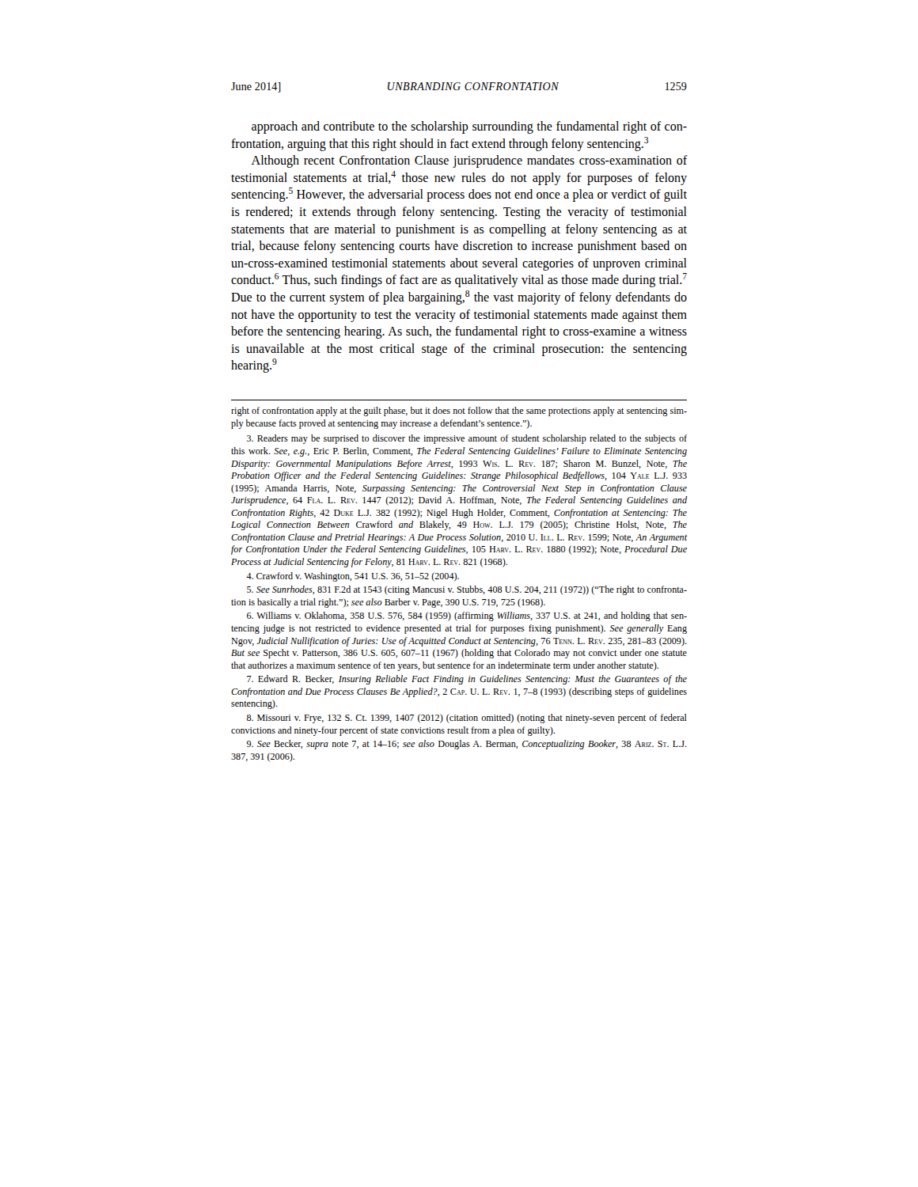June 2014] Unbranding Confrontation 1259
approach and contribute to the scholarship surrounding the fundamental right of confrontation, arguing that this right should in fact extend through felony sentencing.3
Although recent Confrontation Clause jurisprudence mandates cross-examination of testimonial statements at trial,4 those new rules do not apply for purposes of felony sentencing.5 However, the adversarial process does not end once a plea or verdict of guilt is rendered; it extends through felony sentencing. Testing the veracity of testimonial statements that are material to punishment is as compelling at felony sentencing as at trial, because felony sentencing courts have discretion to increase punishment based on un-cross-examined testimonial statements about several categories of unproven criminal conduct.6 Thus, such findings of fact are as qualitatively vital as those made during trial.7 Due to the current system of plea bargaining,8 the vast majority of felony defendants do not have the opportunity to test the veracity of testimonial statements made against them before the sentencing hearing. As such, the fundamental right to cross-examine a witness is unavailable at the most critical stage of the criminal prosecution: the sentencing hearing.9
right of confrontation apply at the guilt phase, but it does not follow that the same protections apply at sentencing simply because facts proved at sentencing may increase a defendant’s sentence.”).
3. Readers may be surprised to discover the impressive amount of student scholarship related to the subjects of this work. See, e.g., Eric P. Berlin, Comment, The Federal Sentencing Guidelines’ Failure to Eliminate Sentencing Disparity: Governmental Manipulations Before Arrest, 1993 Wis. L. Rev. 187; Sharon M. Bunzel, Note, The Probation Officer and the Federal Sentencing Guidelines: Strange Philosophical Bedfellows, 104 Yale L.J. 933 (1995); Amanda Harris, Note, Surpassing Sentencing: The Controversial Next Step in Confrontation Clause Jurisprudence, 64 Fla. L. Rev. 1447 (2012); David A. Hoffman, Note, The Federal Sentencing Guidelines and Confrontation Rights, 42 Duke L.J. 382 (1992); Nigel Hugh Holder, Comment, Confrontation at Sentencing: The Logical Connection Between Crawford and Blakely, 49 How. L.J. 179 (2005); Christine Holst, Note, The Confrontation Clause and Pretrial Hearings: A Due Process Solution, 2010 U. Ill. L. Rev. 1599; Note, An Argument for Confrontation Under the Federal Sentencing Guidelines, 105 Harv. L. Rev. 1880 (1992); Note, Procedural Due Process at Judicial Sentencing for Felony, 81 Harv. L. Rev. 821 (1968).
4. Crawford v. Washington, 541 U.S. 36, 51–52 (2004).
5. See Sunrhodes, 831 F.2d at 1543 (citing Mancusi v. Stubbs, 408 U.S. 204, 211 (1972)) (“The right to confrontation is basically a trial right.”); see also Barber v. Page, 390 U.S. 719, 725 (1968).
6. Williams v. Oklahoma, 358 U.S. 576, 584 (1959) (affirming Williams, 337 U.S. at 241, and holding that sentencing judge is not restricted to evidence presented at trial for purposes fixing punishment). See generally Eang Ngov, Judicial Nullification of Juries: Use of Acquitted Conduct at Sentencing, 76 Tenn. L. Rev. 235, 281–83 (2009). But see Specht v. Patterson, 386 U.S. 605, 607–11 (1967) (holding that Colorado may not convict under one statute that authorizes a maximum sentence of ten years, but sentence for an indeterminate term under another statute).
7. Edward R. Becker, Insuring Reliable Fact Finding in Guidelines Sentencing: Must the Guarantees of the Confrontation and Due Process Clauses Be Applied?, 2 Cap. U. L. Rev. 1, 7–8 (1993) (describing steps of guidelines sentencing).
8. Missouri v. Frye, 132 S. Ct. 1399, 1407 (2012) (citation omitted) (noting that ninety-seven percent of federal convictions and ninety-four percent of state convictions result from a plea of guilty).
9. See Becker, supra note 7, at 14–16; see also Douglas A. Berman, Conceptualizing Booker, 38 Ariz. St. L.J. 387, 391 (2006).